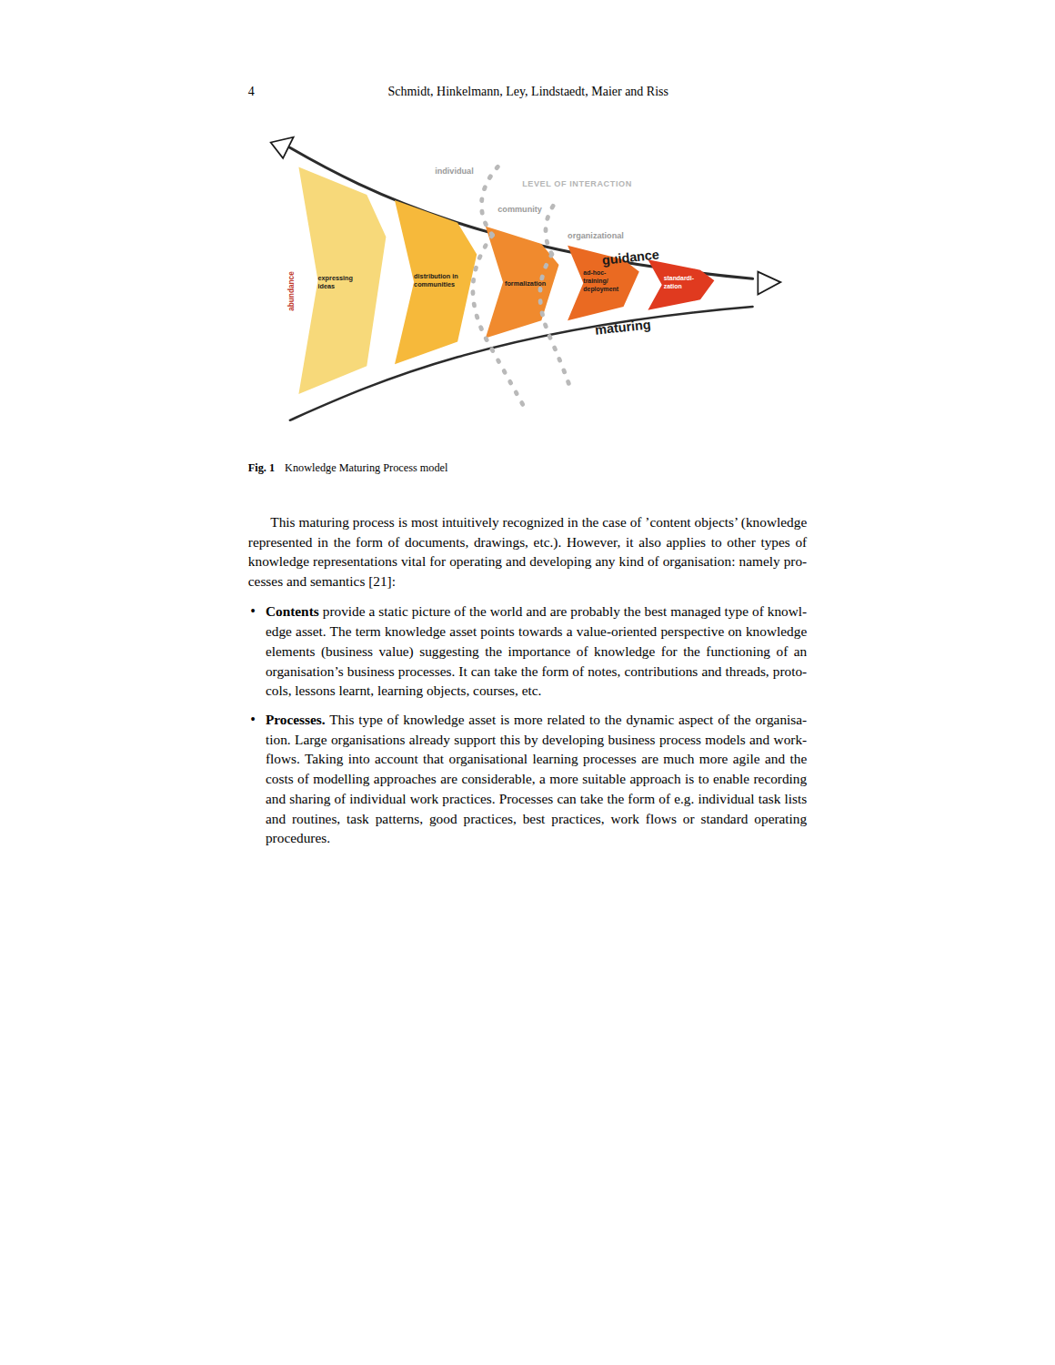4 Schmidt, Hinkelmann, Ley, Lindstaedt, Maier and Riss
individual community organizational LEVEL OF INTERACTION guidance maturing abundance expressing ideas distribution in communities formalization ad-hoc- training/ deployment standardi- zation
Fig. 1 Knowledge Maturing Process model
This maturing process is most intuitively recognized in the case of ’content objects’ (knowledge represented in the form of documents, drawings, etc.). However, it also applies to other types of knowledge representations vital for operating and developing any kind of organisation: namely processes and semantics [21]:
Contents provide a static picture of the world and are probably the best managed type of knowledge asset. The term knowledge asset points towards a value-oriented perspective on knowledge elements (business value) suggesting the importance of knowledge for the functioning of an organisation’s business processes. It can take the form of notes, contributions and threads, protocols, lessons learnt, learning objects, courses, etc.
Processes. This type of knowledge asset is more related to the dynamic aspect of the organisation. Large organisations already support this by developing business process models and workflows. Taking into account that organisational learning processes are much more agile and the costs of modelling approaches are considerable, a more suitable approach is to enable recording and sharing of individual work practices. Processes can take the form of e.g. individual task lists and routines, task patterns, good practices, best practices, work flows or standard operating procedures.